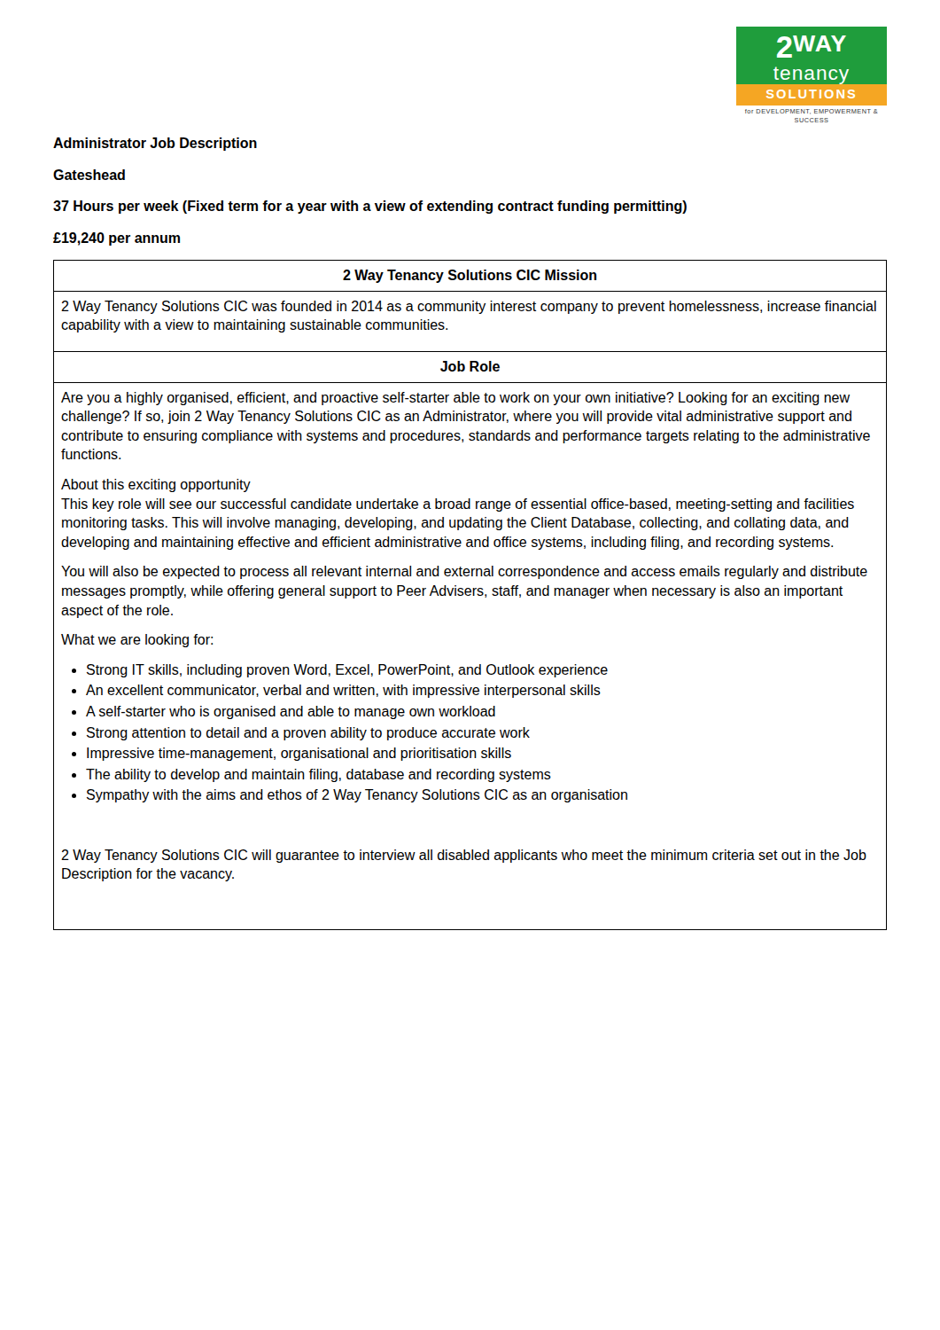2 WAY tenancy
SOLUTIONS
for DEVELOPMENT, EMPOWERMENT & SUCCESS
Administrator Job Description
Gateshead
37 Hours per week (Fixed term for a year with a view of extending contract funding permitting)
£19,240 per annum
| 2 Way Tenancy Solutions CIC Mission |
| 2 Way Tenancy Solutions CIC was founded in 2014 as a community interest company to prevent homelessness, increase financial capability with a view to maintaining sustainable communities. |
| Job Role |
| Are you a highly organised, efficient, and proactive self-starter able to work on your own initiative? Looking for an exciting new challenge? If so, join 2 Way Tenancy Solutions CIC as an Administrator, where you will provide vital administrative support and contribute to ensuring compliance with systems and procedures, standards and performance targets relating to the administrative functions. About this exciting opportunity This key role will see our successful candidate undertake a broad range of essential office-based, meeting-setting and facilities monitoring tasks. This will involve managing, developing, and updating the Client Database, collecting, and collating data, and developing and maintaining effective and efficient administrative and office systems, including filing, and recording systems. You will also be expected to process all relevant internal and external correspondence and access emails regularly and distribute messages promptly, while offering general support to Peer Advisers, staff, and manager when necessary is also an important aspect of the role. What we are looking for: Strong IT skills, including proven Word, Excel, PowerPoint, and Outlook experience An excellent communicator, verbal and written, with impressive interpersonal skills A self-starter who is organised and able to manage own workload Strong attention to detail and a proven ability to produce accurate work Impressive time-management, organisational and prioritisation skills The ability to develop and maintain filing, database and recording systems Sympathy with the aims and ethos of 2 Way Tenancy Solutions CIC as an organisation 2 Way Tenancy Solutions CIC will guarantee to interview all disabled applicants who meet the minimum criteria set out in the Job Description for the vacancy. |